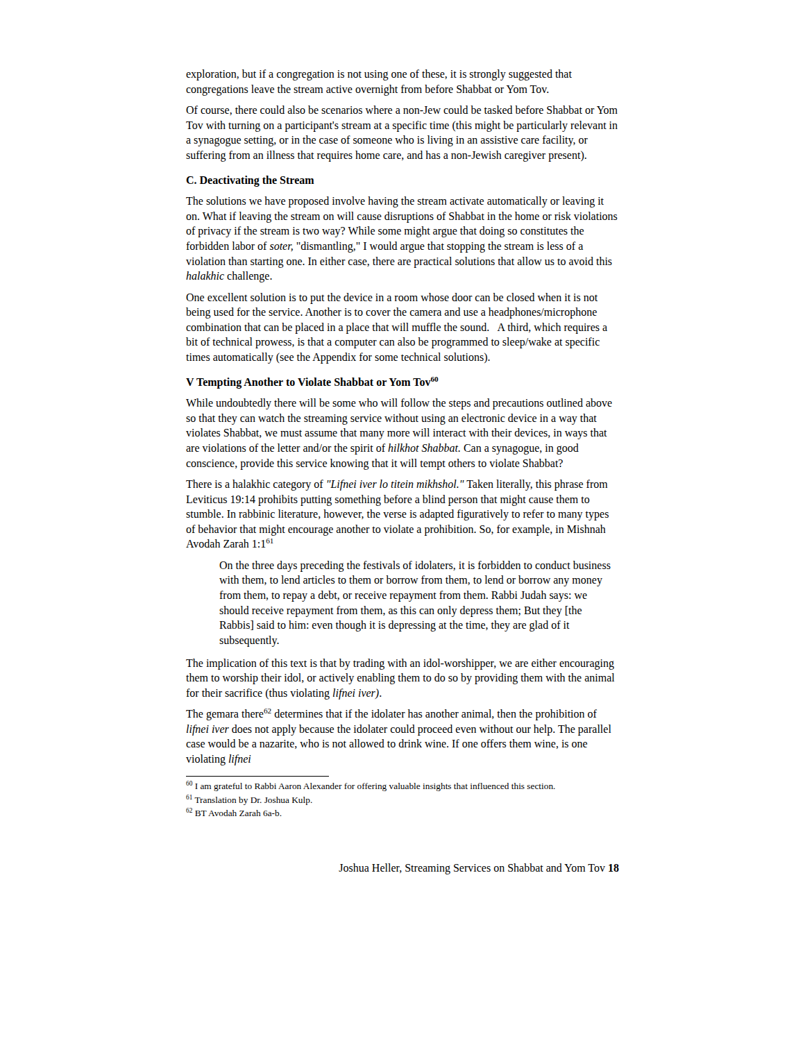exploration, but if a congregation is not using one of these, it is strongly suggested that congregations leave the stream active overnight from before Shabbat or Yom Tov.
Of course, there could also be scenarios where a non-Jew could be tasked before Shabbat or Yom Tov with turning on a participant's stream at a specific time (this might be particularly relevant in a synagogue setting, or in the case of someone who is living in an assistive care facility, or suffering from an illness that requires home care, and has a non-Jewish caregiver present).
C. Deactivating the Stream
The solutions we have proposed involve having the stream activate automatically or leaving it on. What if leaving the stream on will cause disruptions of Shabbat in the home or risk violations of privacy if the stream is two way? While some might argue that doing so constitutes the forbidden labor of soter, "dismantling," I would argue that stopping the stream is less of a violation than starting one. In either case, there are practical solutions that allow us to avoid this halakhic challenge.
One excellent solution is to put the device in a room whose door can be closed when it is not being used for the service. Another is to cover the camera and use a headphones/microphone combination that can be placed in a place that will muffle the sound. A third, which requires a bit of technical prowess, is that a computer can also be programmed to sleep/wake at specific times automatically (see the Appendix for some technical solutions).
V Tempting Another to Violate Shabbat or Yom Tov60
While undoubtedly there will be some who will follow the steps and precautions outlined above so that they can watch the streaming service without using an electronic device in a way that violates Shabbat, we must assume that many more will interact with their devices, in ways that are violations of the letter and/or the spirit of hilkhot Shabbat. Can a synagogue, in good conscience, provide this service knowing that it will tempt others to violate Shabbat?
There is a halakhic category of "Lifnei iver lo titein mikhshol." Taken literally, this phrase from Leviticus 19:14 prohibits putting something before a blind person that might cause them to stumble. In rabbinic literature, however, the verse is adapted figuratively to refer to many types of behavior that might encourage another to violate a prohibition. So, for example, in Mishnah Avodah Zarah 1:161
On the three days preceding the festivals of idolaters, it is forbidden to conduct business with them, to lend articles to them or borrow from them, to lend or borrow any money from them, to repay a debt, or receive repayment from them. Rabbi Judah says: we should receive repayment from them, as this can only depress them; But they [the Rabbis] said to him: even though it is depressing at the time, they are glad of it subsequently.
The implication of this text is that by trading with an idol-worshipper, we are either encouraging them to worship their idol, or actively enabling them to do so by providing them with the animal for their sacrifice (thus violating lifnei iver).
The gemara there62 determines that if the idolater has another animal, then the prohibition of lifnei iver does not apply because the idolater could proceed even without our help. The parallel case would be a nazarite, who is not allowed to drink wine. If one offers them wine, is one violating lifnei
60 I am grateful to Rabbi Aaron Alexander for offering valuable insights that influenced this section.
61 Translation by Dr. Joshua Kulp.
62 BT Avodah Zarah 6a-b.
Joshua Heller, Streaming Services on Shabbat and Yom Tov 18